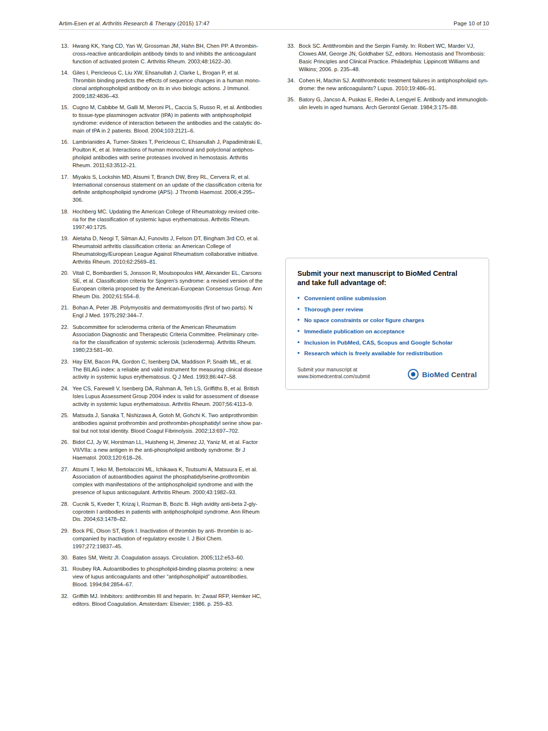Artim-Esen et al. Arthritis Research & Therapy (2015) 17:47
Page 10 of 10
13. Hwang KK, Yang CD, Yan W, Grossman JM, Hahn BH, Chen PP. A thrombin-cross-reactive anticardiolipin antibody binds to and inhibits the anticoagulant function of activated protein C. Arthritis Rheum. 2003;48:1622–30.
14. Giles I, Pericleous C, Liu XW, Ehsanullah J, Clarke L, Brogan P, et al. Thrombin binding predicts the effects of sequence changes in a human monoclonal antiphospholipid antibody on its in vivo biologic actions. J Immunol. 2009;182:4836–43.
15. Cugno M, Cabibbe M, Galli M, Meroni PL, Caccia S, Russo R, et al. Antibodies to tissue-type plasminogen activator (tPA) in patients with antiphospholipid syndrome: evidence of interaction between the antibodies and the catalytic domain of tPA in 2 patients. Blood. 2004;103:2121–6.
16. Lambrianides A, Turner-Stokes T, Pericleous C, Ehsanullah J, Papadimitraki E, Poulton K, et al. Interactions of human monoclonal and polyclonal antiphospholipid antibodies with serine proteases involved in hemostasis. Arthritis Rheum. 2011;63:3512–21.
17. Miyakis S, Lockshin MD, Atsumi T, Branch DW, Brey RL, Cervera R, et al. International consensus statement on an update of the classification criteria for definite antiphospholipid syndrome (APS). J Thromb Haemost. 2006;4:295–306.
18. Hochberg MC. Updating the American College of Rheumatology revised criteria for the classification of systemic lupus erythematosus. Arthritis Rheum. 1997;40:1725.
19. Aletaha D, Neogi T, Silman AJ, Funovits J, Felson DT, Bingham 3rd CO, et al. Rheumatoid arthritis classification criteria: an American College of Rheumatology/European League Against Rheumatism collaborative initiative. Arthritis Rheum. 2010;62:2569–81.
20. Vitali C, Bombardieri S, Jonsson R, Moutsopoulos HM, Alexander EL, Carsons SE, et al. Classification criteria for Sjogren's syndrome: a revised version of the European criteria proposed by the American-European Consensus Group. Ann Rheum Dis. 2002;61:554–8.
21. Bohan A, Peter JB. Polymyositis and dermatomyositis (first of two parts). N Engl J Med. 1975;292:344–7.
22. Subcommittee for scleroderma criteria of the American Rheumatism Association Diagnostic and Therapeutic Criteria Committee. Preliminary criteria for the classification of systemic sclerosis (scleroderma). Arthritis Rheum. 1980;23:581–90.
23. Hay EM, Bacon PA, Gordon C, Isenberg DA, Maddison P, Snaith ML, et al. The BILAG index: a reliable and valid instrument for measuring clinical disease activity in systemic lupus erythematosus. Q J Med. 1993;86:447–58.
24. Yee CS, Farewell V, Isenberg DA, Rahman A, Teh LS, Griffiths B, et al. British Isles Lupus Assessment Group 2004 index is valid for assessment of disease activity in systemic lupus erythematosus. Arthritis Rheum. 2007;56:4113–9.
25. Matsuda J, Sanaka T, Nishizawa A, Gotoh M, Gohchi K. Two antiprothrombin antibodies against prothrombin and prothrombin-phosphatidyl serine show partial but not total identity. Blood Coagul Fibrinolysis. 2002;13:697–702.
26. Bidot CJ, Jy W, Horstman LL, Huisheng H, Jimenez JJ, Yaniz M, et al. Factor VII/VIIa: a new antigen in the anti-phospholipid antibody syndrome. Br J Haematol. 2003;120:618–26.
27. Atsumi T, Ieko M, Bertolaccini ML, Ichikawa K, Tsutsumi A, Matsuura E, et al. Association of autoantibodies against the phosphatidylserine-prothrombin complex with manifestations of the antiphospholipid syndrome and with the presence of lupus anticoagulant. Arthritis Rheum. 2000;43:1982–93.
28. Cucnik S, Kveder T, Krizaj I, Rozman B, Bozic B. High avidity anti-beta 2-glycoprotein I antibodies in patients with antiphospholipid syndrome. Ann Rheum Dis. 2004;63:1478–82.
29. Bock PE, Olson ST, Bjork I. Inactivation of thrombin by anti- thrombin is accompanied by inactivation of regulatory exosite I. J Biol Chem. 1997;272:19837–45.
30. Bates SM, Weitz JI. Coagulation assays. Circulation. 2005;112:e53–60.
31. Roubey RA. Autoantibodies to phospholipid-binding plasma proteins: a new view of lupus anticoagulants and other “antiphospholipid” autoantibodies. Blood. 1994;84:2854–67.
32. Griffith MJ. Inhibitors: antithrombin III and heparin. In: Zwaal RFP, Hemker HC, editors. Blood Coagulation. Amsterdam: Elsevier; 1986. p. 259–83.
33. Bock SC. Antithrombin and the Serpin Family. In: Robert WC, Marder VJ, Clowes AM, George JN, Goldhaber SZ, editors. Hemostasis and Thrombosis: Basic Principles and Clinical Practice. Philadelphia: Lippincott Williams and Wilkins; 2006. p. 235–48.
34. Cohen H, Machin SJ. Antithrombotic treatment failures in antiphospholipid syndrome: the new anticoagulants? Lupus. 2010;19:486–91.
35. Batory G, Jancso A, Puskas E, Redei A, Lengyel E. Antibody and immunoglobulin levels in aged humans. Arch Gerontol Geriatr. 1984;3:175–88.
Submit your next manuscript to BioMed Central
and take full advantage of:
Convenient online submission
Thorough peer review
No space constraints or color figure charges
Immediate publication on acceptance
Inclusion in PubMed, CAS, Scopus and Google Scholar
Research which is freely available for redistribution
Submit your manuscript at
www.biomedcentral.com/submit
Bio Med Central